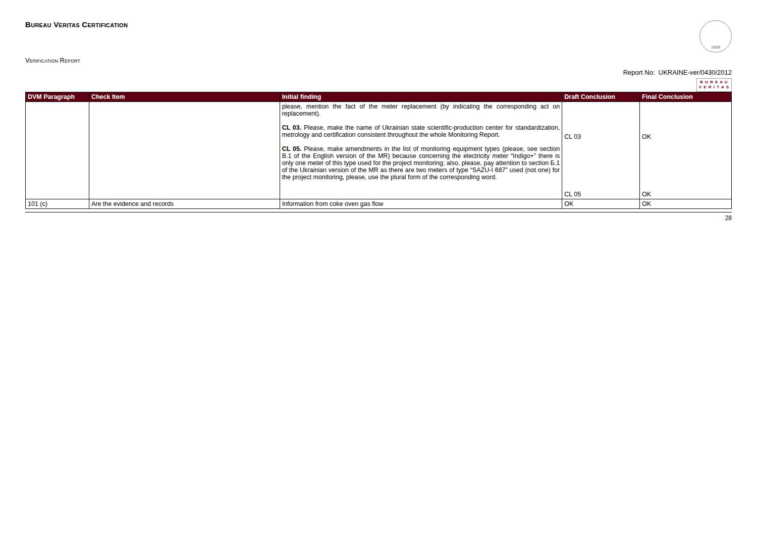Bureau Veritas Certification
1828
Verification Report
Report No: UKRAINE-ver/0430/2012
B U R E A U
V E R I T A S
| DVM Paragraph | Check Item | Initial finding | Draft Conclusion | Final Conclusion |
| --- | --- | --- | --- | --- |
| | | please, mention the fact of the meter replacement (by indicating the corresponding act on replacement). CL 03. Please, make the name of Ukrainian state scientific-production center for standardization, metrology and certification consistent throughout the whole Monitoring Report. CL 05. Please, make amendments in the list of monitoring equipment types (please, see section B.1 of the English version of the MR) because concerning the electricity meter “Indigo+” there is only one meter of this type used for the project monitoring; also, please, pay attention to section Б.1 of the Ukrainian version of the MR as there are two meters of type “SAZU-I 687” used (not one) for the project monitoring, please, use the plural form of the corresponding word. | CL 03 CL 05 | OK OK |
| 101 (c) | Are the evidence and records | Information from coke oven gas flow | OK | OK |
28